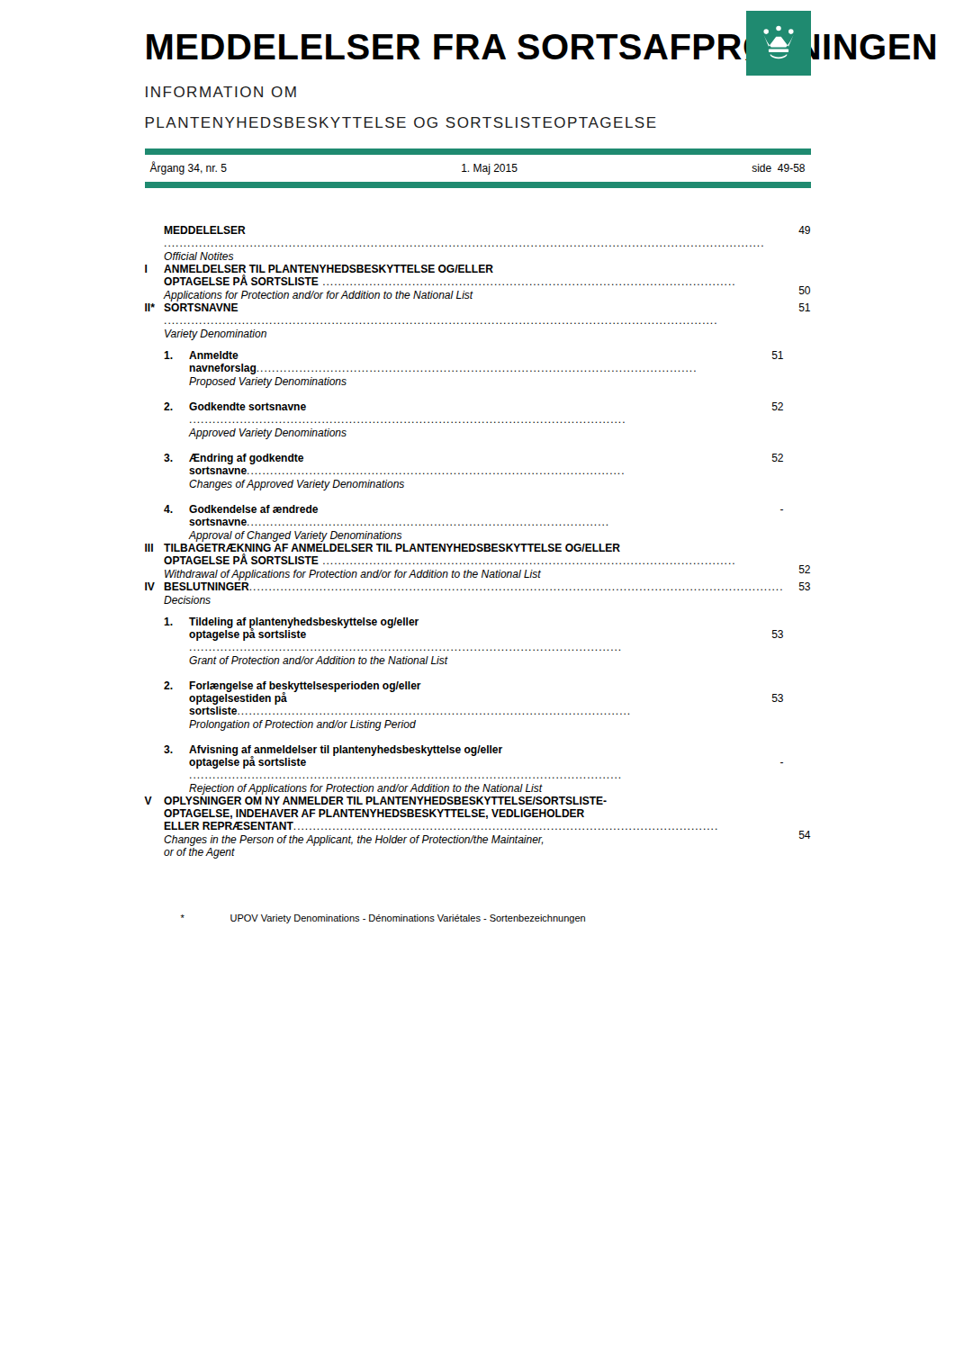MEDDELELSER FRA SORTSAFPRØVNINGEN
INFORMATION OM
PLANTENYHEDSBESKYTTELSE OG SORTSLISTEOPTAGELSE
Årgang 34, nr. 5 1. Maj 2015 side 49-58
| | MEDDELELSER .......................................................................................................................................................... Official Notites | 49 |
| I | ANMELDELSER TIL PLANTENYHEDSBESKYTTELSE og/eller OPTAGELSE PÅ SORTSLISTE .......................................................................................................... Applications for Protection and/or for Addition to the National List | 50 |
| II * | SORTSNAVNE .............................................................................................................................................. Variety Denomination / 1. / Anmeldte navneforslag ................................................................................................................. Proposed Variety Denominations / 51 / / 2. / Godkendte sortsnavne ................................................................................................................ Approved Variety Denominations / 52 / / 3. / Ændring af godkendte sortsnavne ................................................................................................. Changes of Approved Variety Denominations / 52 / / 4. / Godkendelse af ændrede sortsnavne ............................................................................................. Approval of Changed Variety Denominations / - / | 51 |
| III | TILBAGETRÆKNING AF ANMELDELSER TIL PLANTENYHEDSBESKYTTELSE og/eller OPTAGELSE PÅ SORTSLISTE .......................................................................................................... Withdrawal of Applications for Protection and/or for Addition to the National List | 52 |
| IV | BESLUTNINGER ......................................................................................................................................... Decisions / 1. / Tildeling af plantenyhedsbeskyttelse og/eller optagelse på sortsliste ............................................................................................................... Grant of Protection and/or Addition to the National List / 53 / / 2. / Forlængelse af beskyttelsesperioden og/eller optagelsestiden på sortsliste ..................................................................................................... Prolongation of Protection and/or Listing Period / 53 / / 3. / Afvisning af anmeldelser til plantenyhedsbeskyttelse og/eller optagelse på sortsliste ............................................................................................................... Rejection of Applications for Protection and/or Addition to the National List / - / | 53 |
| V | OPLYSNINGER OM NY ANMELDER TIL PLANTENYHEDSBESKYTTELSE/SORTSLISTE- OPTAGELSE, INDEHAVER AF PLANTENYHEDSBESKYTTELSE, VEDLIGEHOLDER ELLER REPRÆSENTANT ............................................................................................................. Changes in the Person of the Applicant, the Holder of Protection/the Maintainer, or of the Agent | 54 |
*UPOV Variety Denominations - Dénominations Variétales - Sortenbezeichnungen